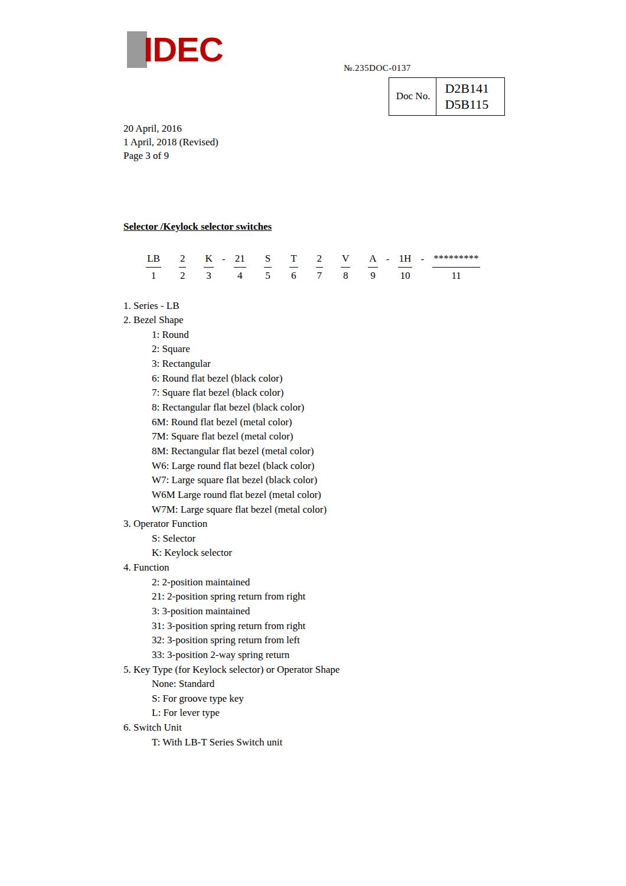IDEC
№.235DOC‑0137
Doc No.
D2B141
D5B115
20 April, 2016
1 April, 2018 (Revised)
Page 3 of 9
Selector /Keylock selector switches
| LB | | 2 | | K | - | 21 | | S | | T | | 2 | | V | | A | - | 1H | - | ********* |
| 1 | | 2 | | 3 | | 4 | | 5 | | 6 | | 7 | | 8 | | 9 | | 10 | | 11 |
1. Series - LB
2. Bezel Shape
1: Round
2: Square
3: Rectangular
6: Round flat bezel (black color)
7: Square flat bezel (black color)
8: Rectangular flat bezel (black color)
6M: Round flat bezel (metal color)
7M: Square flat bezel (metal color)
8M: Rectangular flat bezel (metal color)
W6: Large round flat bezel (black color)
W7: Large square flat bezel (black color)
W6M Large round flat bezel (metal color)
W7M: Large square flat bezel (metal color)
3. Operator Function
S: Selector
K: Keylock selector
4. Function
2: 2-position maintained
21: 2-position spring return from right
3: 3-position maintained
31: 3-position spring return from right
32: 3-position spring return from left
33: 3-position 2-way spring return
5. Key Type (for Keylock selector) or Operator Shape
None: Standard
S: For groove type key
L: For lever type
6. Switch Unit
T: With LB-T Series Switch unit